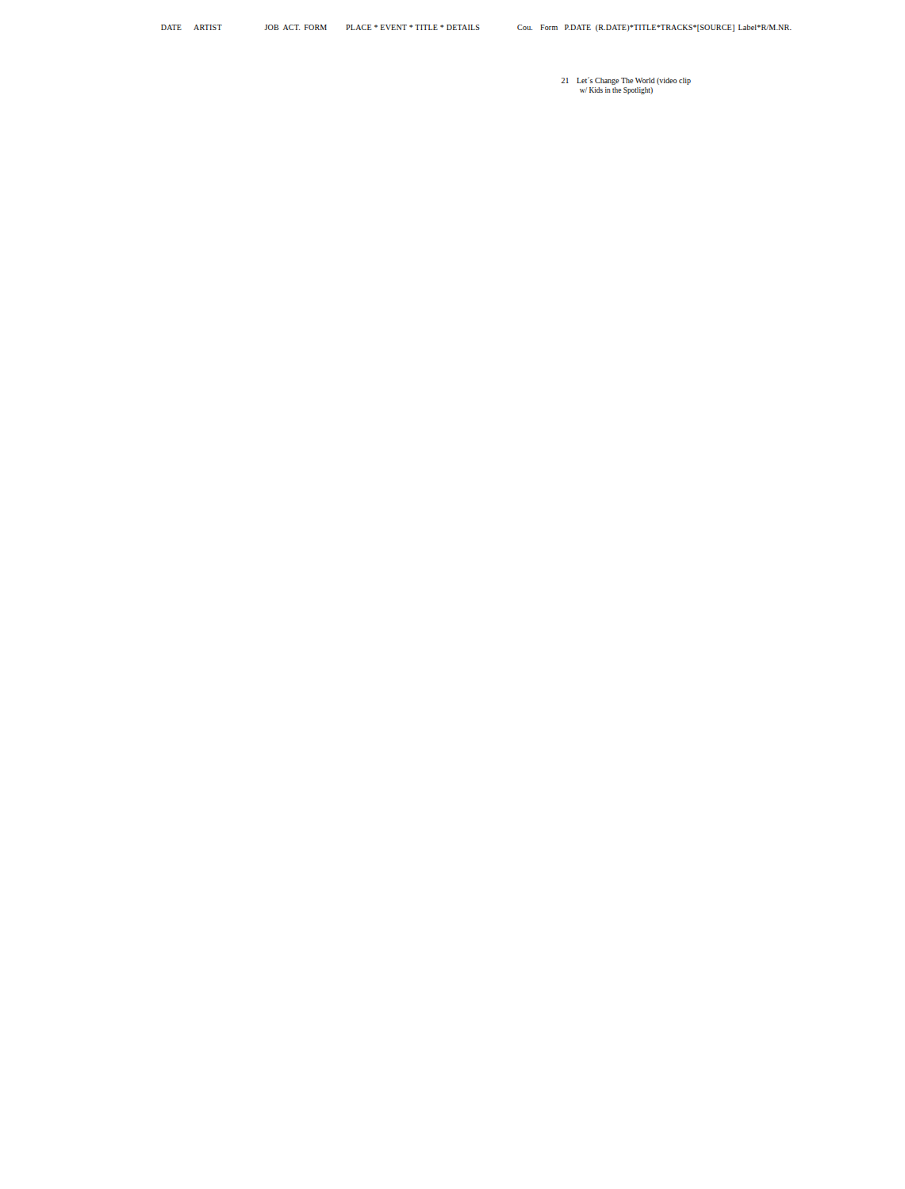DATE ARTIST JOB ACT. FORM PLACE * EVENT * TITLE * DETAILS Cou. Form P.DATE (R.DATE)*TITLE*TRACKS*[SOURCE] Label*R/M.NR.
21 Let´s Change The World (video clip w/ Kids in the Spotlight)